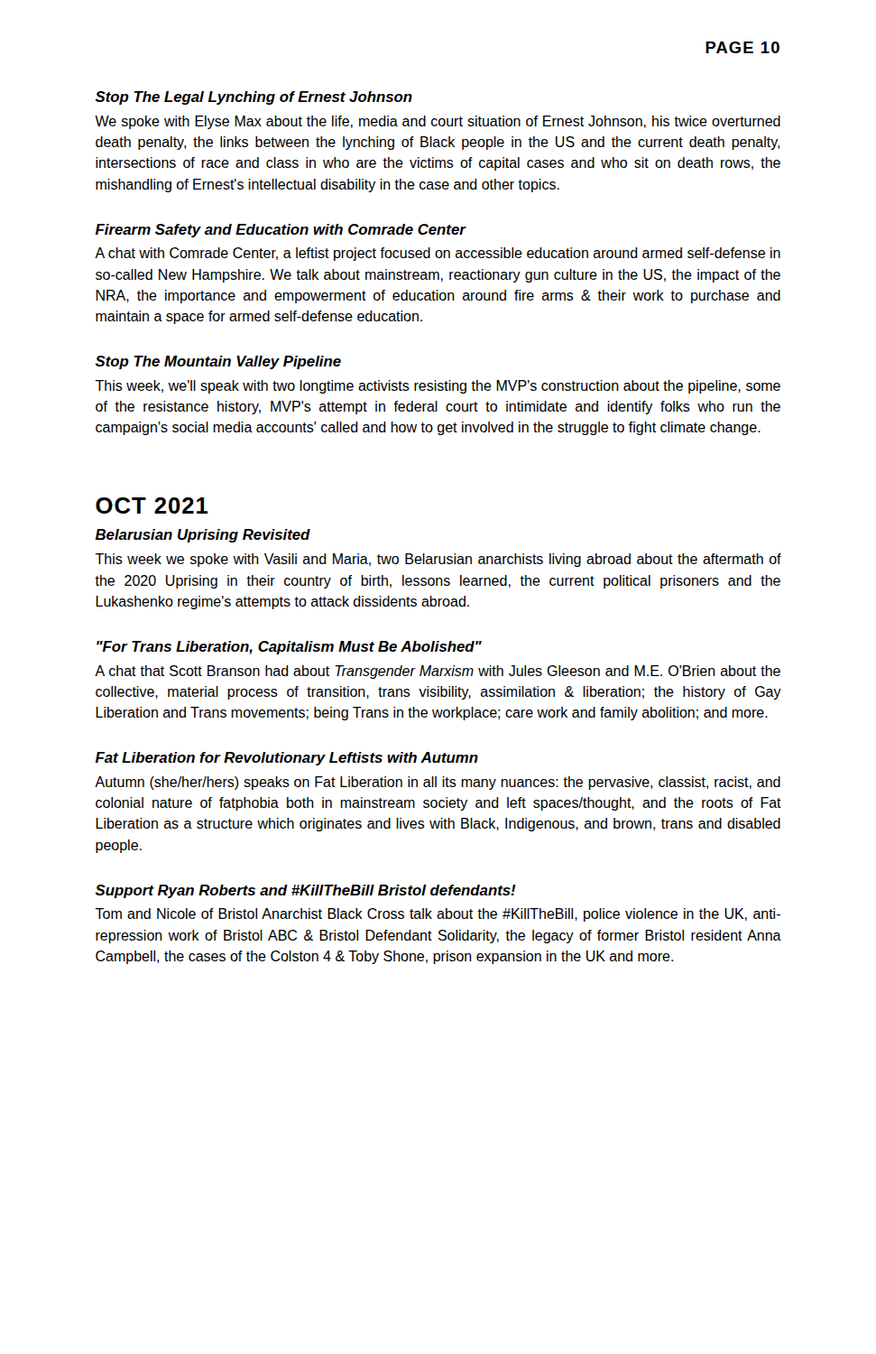PAGE 10
Stop The Legal Lynching of Ernest Johnson
We spoke with Elyse Max about the life, media and court situation of Ernest Johnson, his twice overturned death penalty, the links between the lynching of Black people in the US and the current death penalty, intersections of race and class in who are the victims of capital cases and who sit on death rows, the mishandling of Ernest's intellectual disability in the case and other topics.
Firearm Safety and Education with Comrade Center
A chat with Comrade Center, a leftist project focused on accessible education around armed self-defense in so-called New Hampshire. We talk about mainstream, reactionary gun culture in the US, the impact of the NRA, the importance and empowerment of education around fire arms & their work to purchase and maintain a space for armed self-defense education.
Stop The Mountain Valley Pipeline
This week, we'll speak with two longtime activists resisting the MVP's construction about the pipeline, some of the resistance history, MVP's attempt in federal court to intimidate and identify folks who run the campaign's social media accounts' called and how to get involved in the struggle to fight climate change.
OCT 2021
Belarusian Uprising Revisited
This week we spoke with Vasili and Maria, two Belarusian anarchists living abroad about the aftermath of the 2020 Uprising in their country of birth, lessons learned, the current political prisoners and the Lukashenko regime's attempts to attack dissidents abroad.
"For Trans Liberation, Capitalism Must Be Abolished"
A chat that Scott Branson had about Transgender Marxism with Jules Gleeson and M.E. O'Brien about the collective, material process of transition, trans visibility, assimilation & liberation; the history of Gay Liberation and Trans movements; being Trans in the workplace; care work and family abolition; and more.
Fat Liberation for Revolutionary Leftists with Autumn
Autumn (she/her/hers) speaks on Fat Liberation in all its many nuances: the pervasive, classist, racist, and colonial nature of fatphobia both in mainstream society and left spaces/thought, and the roots of Fat Liberation as a structure which originates and lives with Black, Indigenous, and brown, trans and disabled people.
Support Ryan Roberts and #KillTheBill Bristol defendants!
Tom and Nicole of Bristol Anarchist Black Cross talk about the #KillTheBill, police violence in the UK, anti-repression work of Bristol ABC & Bristol Defendant Solidarity, the legacy of former Bristol resident Anna Campbell, the cases of the Colston 4 & Toby Shone, prison expansion in the UK and more.